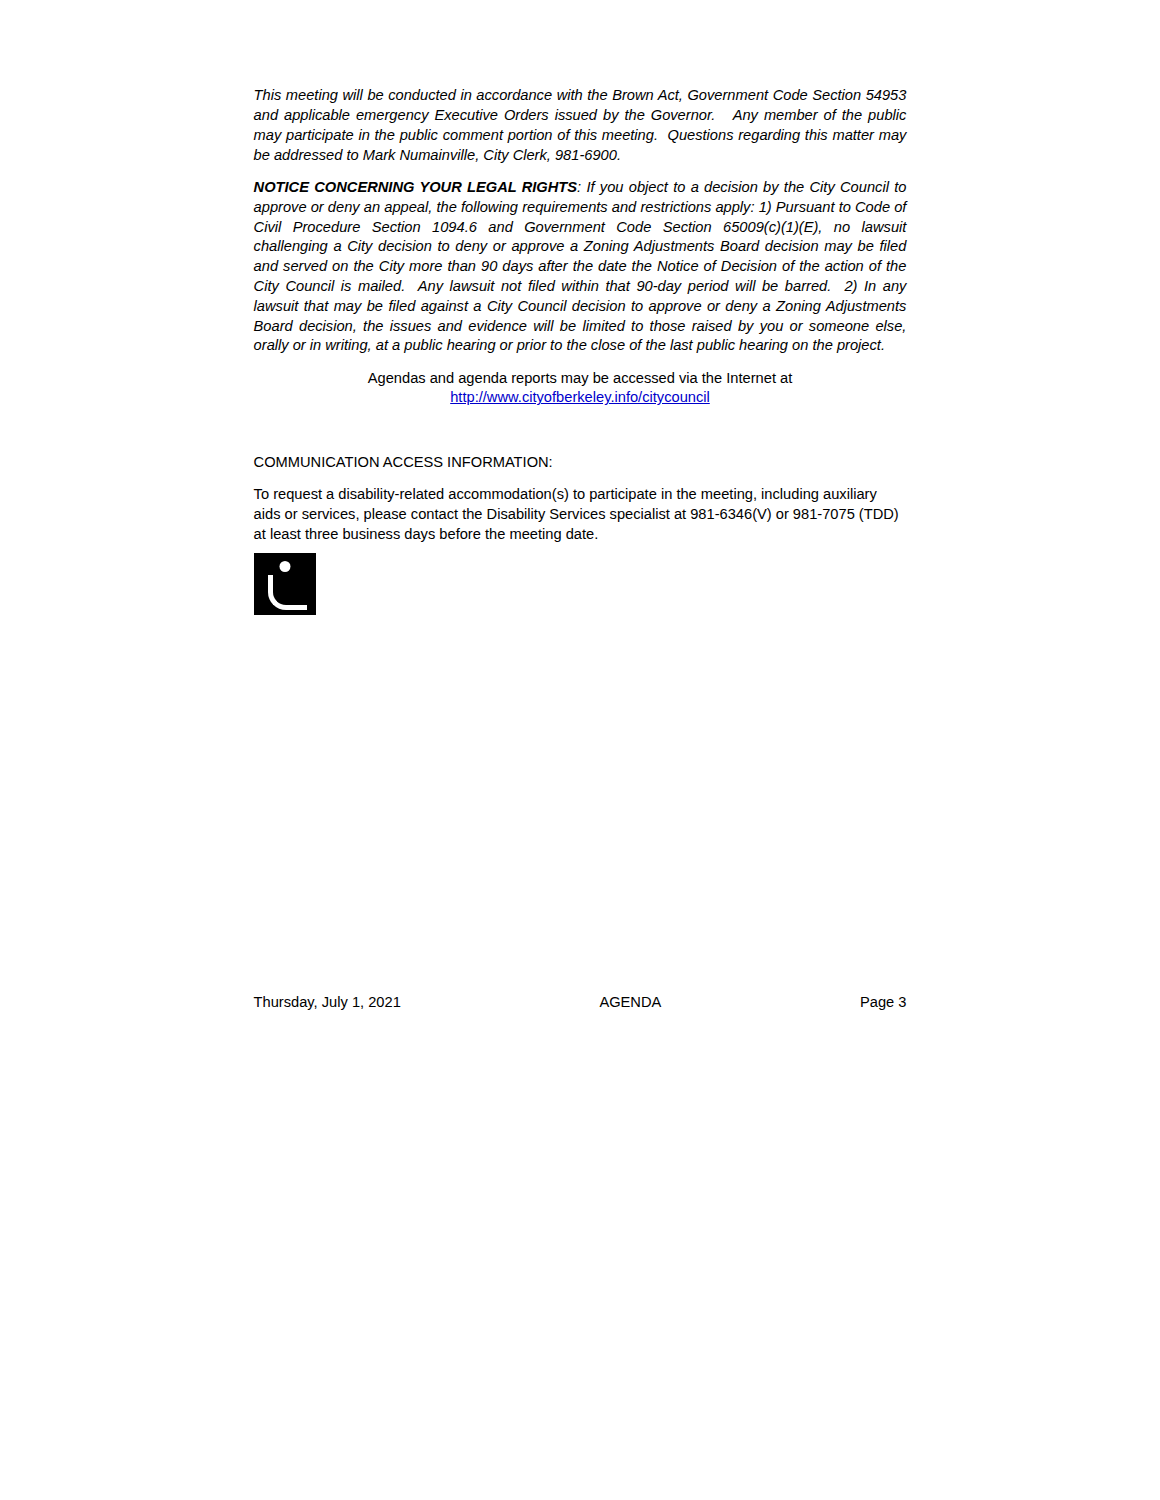This meeting will be conducted in accordance with the Brown Act, Government Code Section 54953 and applicable emergency Executive Orders issued by the Governor. Any member of the public may participate in the public comment portion of this meeting. Questions regarding this matter may be addressed to Mark Numainville, City Clerk, 981-6900.
NOTICE CONCERNING YOUR LEGAL RIGHTS: If you object to a decision by the City Council to approve or deny an appeal, the following requirements and restrictions apply: 1) Pursuant to Code of Civil Procedure Section 1094.6 and Government Code Section 65009(c)(1)(E), no lawsuit challenging a City decision to deny or approve a Zoning Adjustments Board decision may be filed and served on the City more than 90 days after the date the Notice of Decision of the action of the City Council is mailed. Any lawsuit not filed within that 90-day period will be barred. 2) In any lawsuit that may be filed against a City Council decision to approve or deny a Zoning Adjustments Board decision, the issues and evidence will be limited to those raised by you or someone else, orally or in writing, at a public hearing or prior to the close of the last public hearing on the project.
Agendas and agenda reports may be accessed via the Internet at
http://www.cityofberkeley.info/citycouncil
COMMUNICATION ACCESS INFORMATION:
To request a disability-related accommodation(s) to participate in the meeting, including auxiliary aids or services, please contact the Disability Services specialist at 981-6346(V) or 981-7075 (TDD) at least three business days before the meeting date.
Thursday, July 1, 2021
AGENDA
Page 3